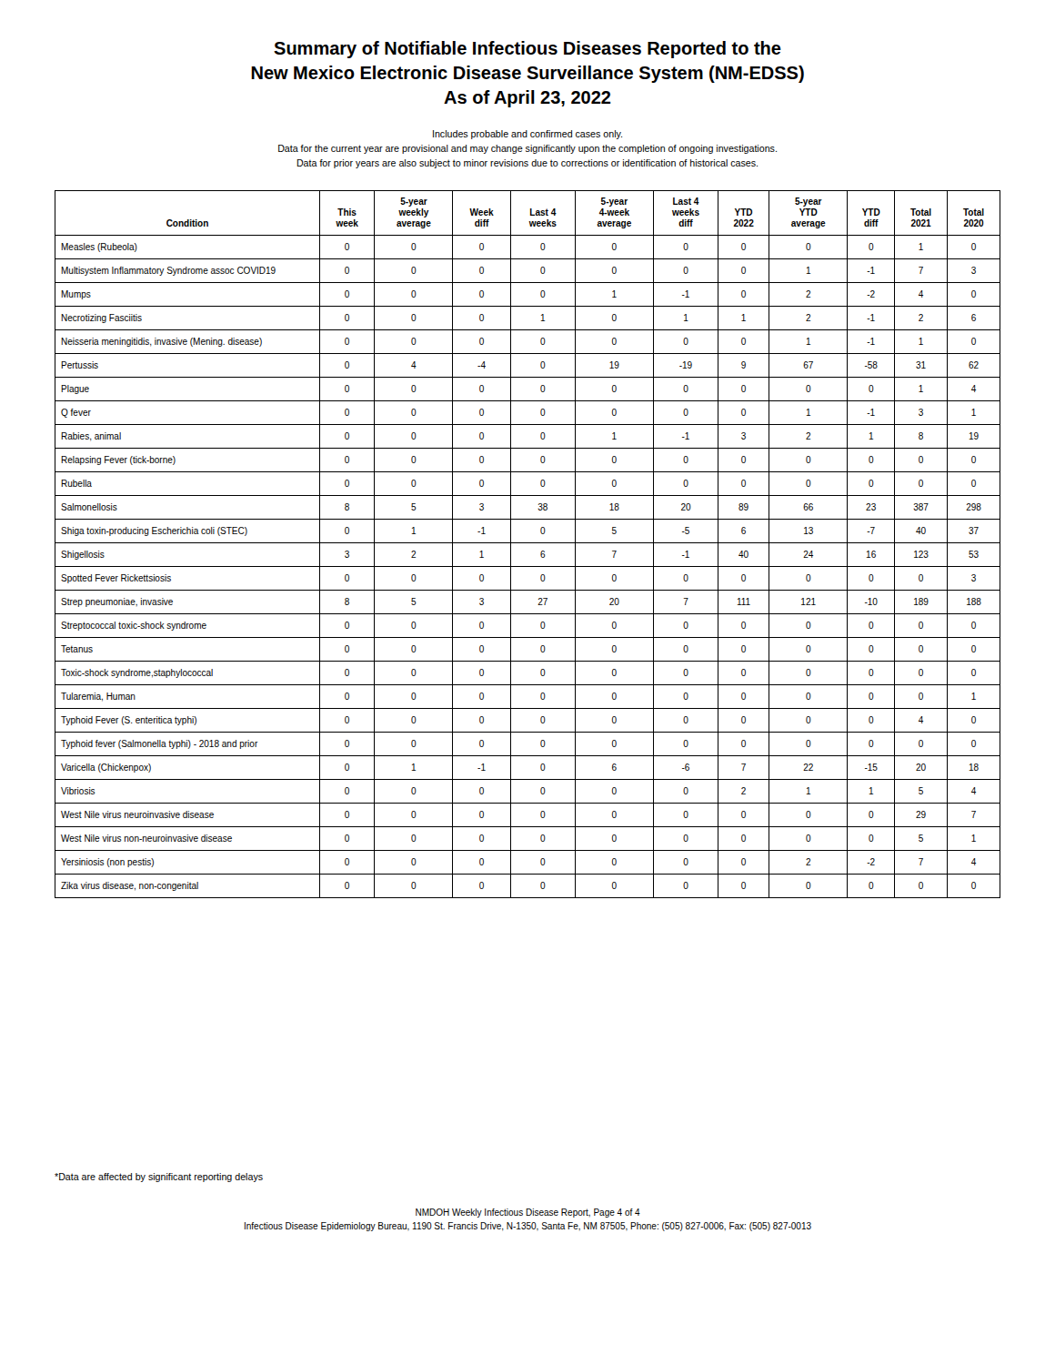Summary of Notifiable Infectious Diseases Reported to the
New Mexico Electronic Disease Surveillance System (NM-EDSS)
As of April 23, 2022
Includes probable and confirmed cases only.
Data for the current year are provisional and may change significantly upon the completion of ongoing investigations.
Data for prior years are also subject to minor revisions due to corrections or identification of historical cases.
Summary of notifiable infectious diseases reported to NM-EDSS as of April 23, 2022
| Condition | This week | 5-year weekly average | Week diff | Last 4 weeks | 5-year 4-week average | Last 4 weeks diff | YTD 2022 | 5-year YTD average | YTD diff | Total 2021 | Total 2020 |
| --- | --- | --- | --- | --- | --- | --- | --- | --- | --- | --- | --- |
| Measles (Rubeola) | 0 | 0 | 0 | 0 | 0 | 0 | 0 | 0 | 0 | 1 | 0 |
| Multisystem Inflammatory Syndrome assoc COVID19 | 0 | 0 | 0 | 0 | 0 | 0 | 0 | 1 | -1 | 7 | 3 |
| Mumps | 0 | 0 | 0 | 0 | 1 | -1 | 0 | 2 | -2 | 4 | 0 |
| Necrotizing Fasciitis | 0 | 0 | 0 | 1 | 0 | 1 | 1 | 2 | -1 | 2 | 6 |
| Neisseria meningitidis, invasive (Mening. disease) | 0 | 0 | 0 | 0 | 0 | 0 | 0 | 1 | -1 | 1 | 0 |
| Pertussis | 0 | 4 | -4 | 0 | 19 | -19 | 9 | 67 | -58 | 31 | 62 |
| Plague | 0 | 0 | 0 | 0 | 0 | 0 | 0 | 0 | 0 | 1 | 4 |
| Q fever | 0 | 0 | 0 | 0 | 0 | 0 | 0 | 1 | -1 | 3 | 1 |
| Rabies, animal | 0 | 0 | 0 | 0 | 1 | -1 | 3 | 2 | 1 | 8 | 19 |
| Relapsing Fever (tick-borne) | 0 | 0 | 0 | 0 | 0 | 0 | 0 | 0 | 0 | 0 | 0 |
| Rubella | 0 | 0 | 0 | 0 | 0 | 0 | 0 | 0 | 0 | 0 | 0 |
| Salmonellosis | 8 | 5 | 3 | 38 | 18 | 20 | 89 | 66 | 23 | 387 | 298 |
| Shiga toxin-producing Escherichia coli (STEC) | 0 | 1 | -1 | 0 | 5 | -5 | 6 | 13 | -7 | 40 | 37 |
| Shigellosis | 3 | 2 | 1 | 6 | 7 | -1 | 40 | 24 | 16 | 123 | 53 |
| Spotted Fever Rickettsiosis | 0 | 0 | 0 | 0 | 0 | 0 | 0 | 0 | 0 | 0 | 3 |
| Strep pneumoniae, invasive | 8 | 5 | 3 | 27 | 20 | 7 | 111 | 121 | -10 | 189 | 188 |
| Streptococcal toxic-shock syndrome | 0 | 0 | 0 | 0 | 0 | 0 | 0 | 0 | 0 | 0 | 0 |
| Tetanus | 0 | 0 | 0 | 0 | 0 | 0 | 0 | 0 | 0 | 0 | 0 |
| Toxic-shock syndrome,staphylococcal | 0 | 0 | 0 | 0 | 0 | 0 | 0 | 0 | 0 | 0 | 0 |
| Tularemia, Human | 0 | 0 | 0 | 0 | 0 | 0 | 0 | 0 | 0 | 0 | 1 |
| Typhoid Fever (S. enteritica typhi) | 0 | 0 | 0 | 0 | 0 | 0 | 0 | 0 | 0 | 4 | 0 |
| Typhoid fever (Salmonella typhi) - 2018 and prior | 0 | 0 | 0 | 0 | 0 | 0 | 0 | 0 | 0 | 0 | 0 |
| Varicella (Chickenpox) | 0 | 1 | -1 | 0 | 6 | -6 | 7 | 22 | -15 | 20 | 18 |
| Vibriosis | 0 | 0 | 0 | 0 | 0 | 0 | 2 | 1 | 1 | 5 | 4 |
| West Nile virus neuroinvasive disease | 0 | 0 | 0 | 0 | 0 | 0 | 0 | 0 | 0 | 29 | 7 |
| West Nile virus non-neuroinvasive disease | 0 | 0 | 0 | 0 | 0 | 0 | 0 | 0 | 0 | 5 | 1 |
| Yersiniosis (non pestis) | 0 | 0 | 0 | 0 | 0 | 0 | 0 | 2 | -2 | 7 | 4 |
| Zika virus disease, non-congenital | 0 | 0 | 0 | 0 | 0 | 0 | 0 | 0 | 0 | 0 | 0 |
*Data are affected by significant reporting delays
NMDOH Weekly Infectious Disease Report, Page 4 of 4
Infectious Disease Epidemiology Bureau, 1190 St. Francis Drive, N-1350, Santa Fe, NM 87505, Phone: (505) 827-0006, Fax: (505) 827-0013